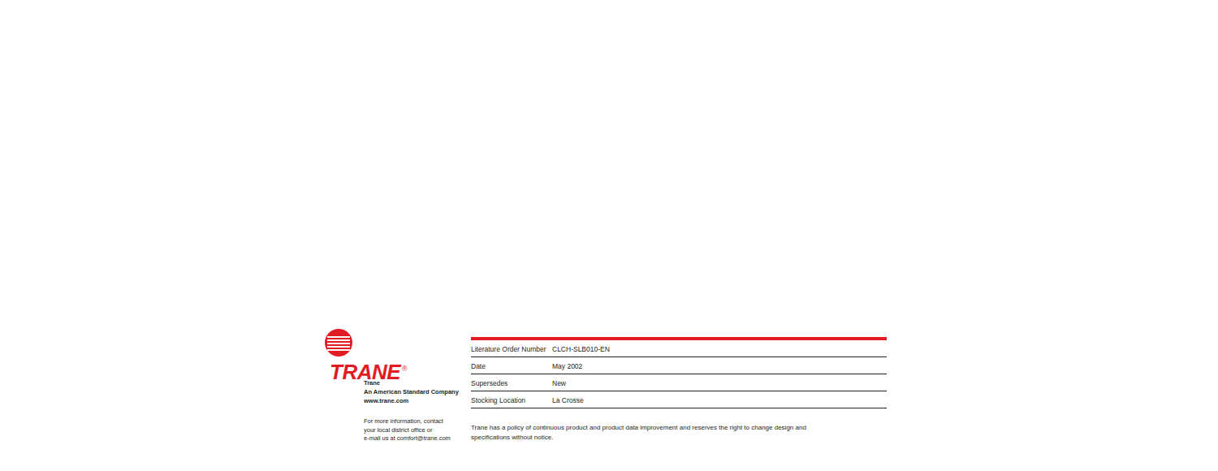TRANE®
Trane
An American Standard Company
www.trane.com
For more information, contact
your local district office or
e-mail us at comfort@trane.com
| Literature Order Number | CLCH-SLB010-EN |
| Date | May 2002 |
| Supersedes | New |
| Stocking Location | La Crosse |
Trane has a policy of continuous product and product data improvement and reserves the right to change design and specifications without notice.